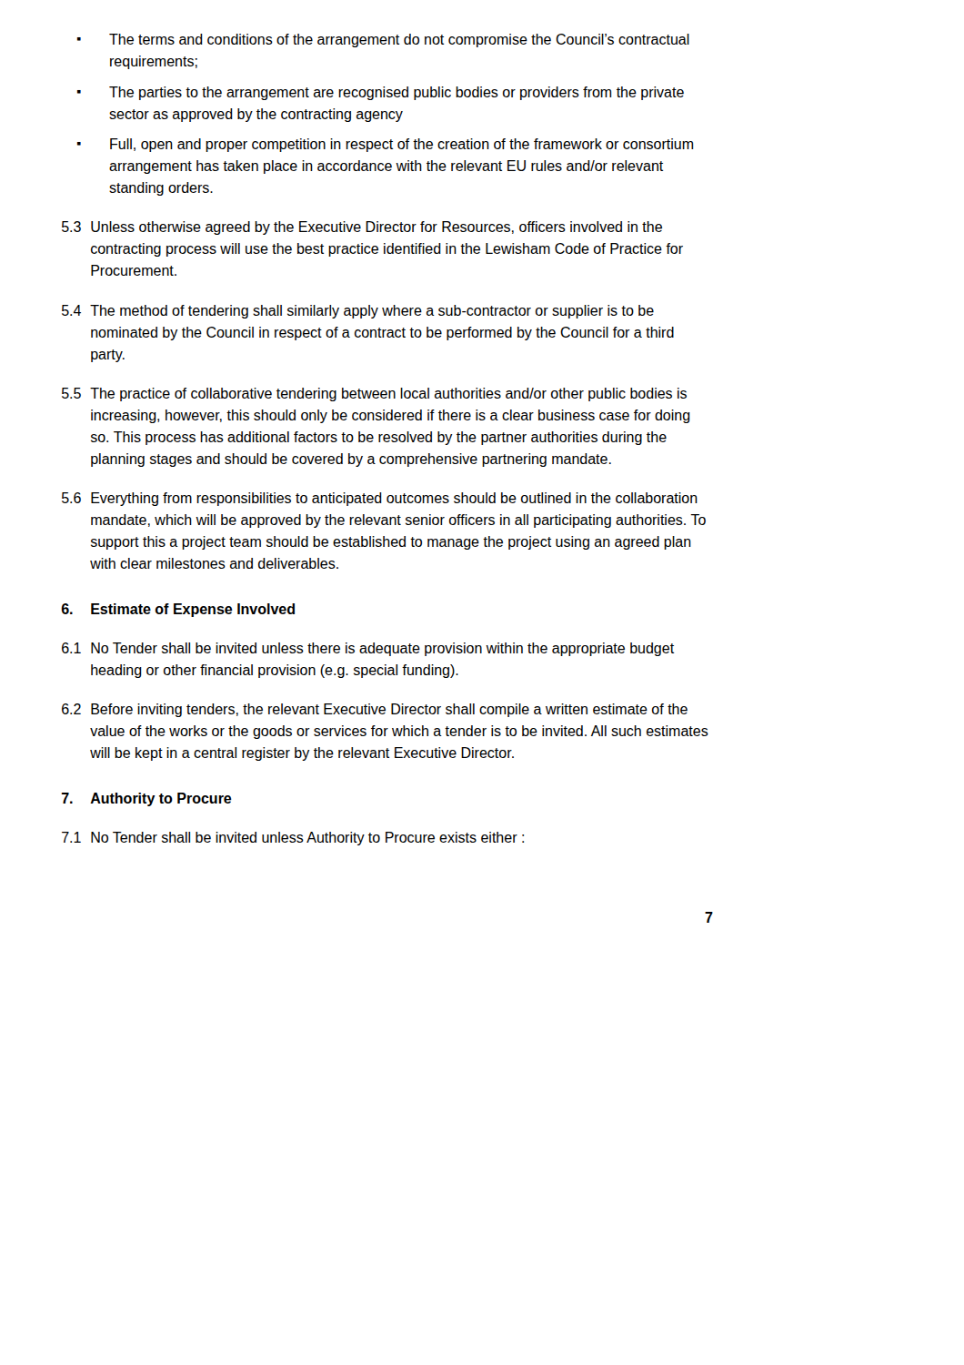The terms and conditions of the arrangement do not compromise the Council’s contractual requirements;
The parties to the arrangement are recognised public bodies or providers from the private sector as approved by the contracting agency
Full, open and proper competition in respect of the creation of the framework or consortium arrangement has taken place in accordance with the relevant EU rules and/or relevant standing orders.
5.3
Unless otherwise agreed by the Executive Director for Resources, officers involved in the contracting process will use the best practice identified in the Lewisham Code of Practice for Procurement.
5.4
The method of tendering shall similarly apply where a sub-contractor or supplier is to be nominated by the Council in respect of a contract to be performed by the Council for a third party.
5.5
The practice of collaborative tendering between local authorities and/or other public bodies is increasing, however, this should only be considered if there is a clear business case for doing so. This process has additional factors to be resolved by the partner authorities during the planning stages and should be covered by a comprehensive partnering mandate.
5.6
Everything from responsibilities to anticipated outcomes should be outlined in the collaboration mandate, which will be approved by the relevant senior officers in all participating authorities. To support this a project team should be established to manage the project using an agreed plan with clear milestones and deliverables.
6. Estimate of Expense Involved
6.1
No Tender shall be invited unless there is adequate provision within the appropriate budget heading or other financial provision (e.g. special funding).
6.2
Before inviting tenders, the relevant Executive Director shall compile a written estimate of the value of the works or the goods or services for which a tender is to be invited. All such estimates will be kept in a central register by the relevant Executive Director.
7. Authority to Procure
7.1
No Tender shall be invited unless Authority to Procure exists either :
7